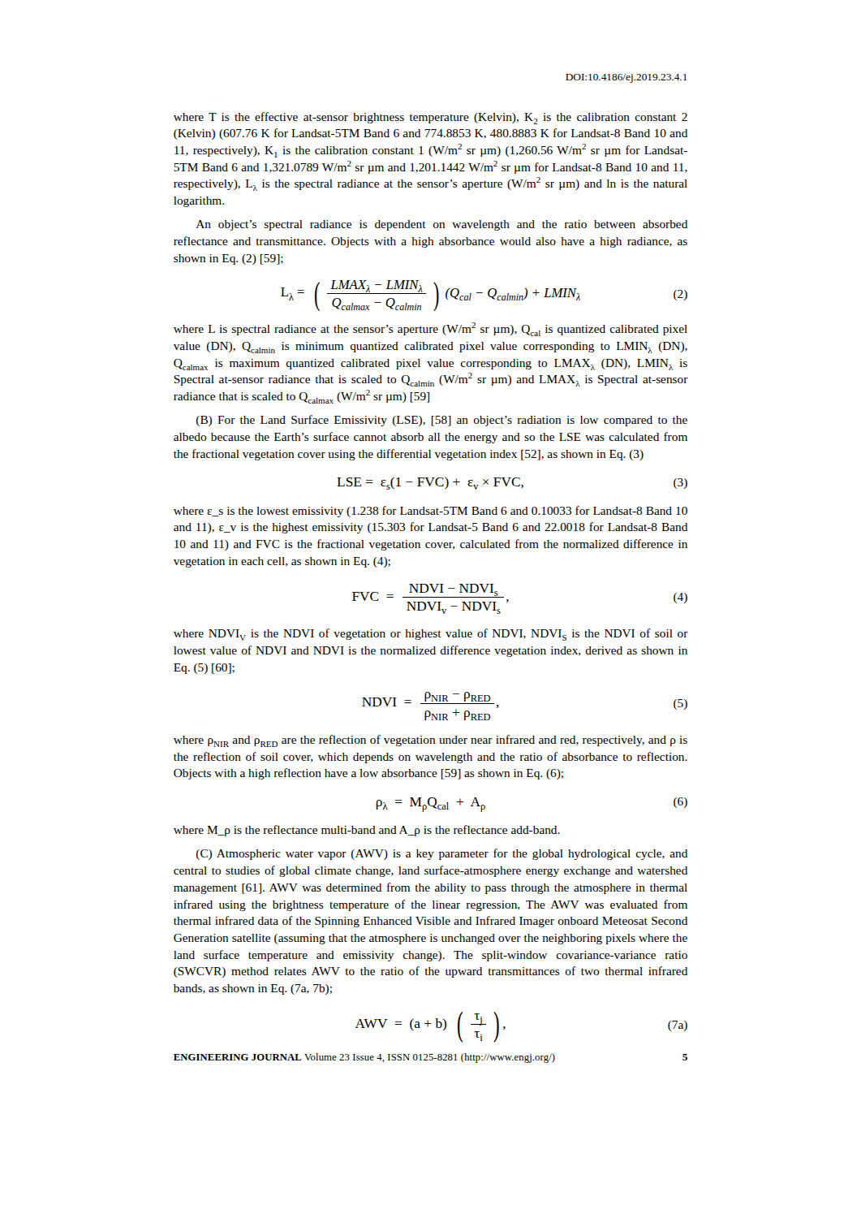DOI:10.4186/ej.2019.23.4.1
where T is the effective at-sensor brightness temperature (Kelvin), K2 is the calibration constant 2 (Kelvin) (607.76 K for Landsat-5TM Band 6 and 774.8853 K, 480.8883 K for Landsat-8 Band 10 and 11, respectively), K1 is the calibration constant 1 (W/m2 sr µm) (1,260.56 W/m2 sr µm for Landsat-5TM Band 6 and 1,321.0789 W/m2 sr µm and 1,201.1442 W/m2 sr µm for Landsat-8 Band 10 and 11, respectively), Lλ is the spectral radiance at the sensor’s aperture (W/m2 sr µm) and ln is the natural logarithm.
An object’s spectral radiance is dependent on wavelength and the ratio between absorbed reflectance and transmittance. Objects with a high absorbance would also have a high radiance, as shown in Eq. (2) [59];
Lλ = ( LMAXλ − LMINλ Qcalmax − Qcalmin ) (Qcal − Qcalmin) + LMINλ
(2)
where L is spectral radiance at the sensor’s aperture (W/m2 sr µm), Qcal is quantized calibrated pixel value (DN), Qcalmin is minimum quantized calibrated pixel value corresponding to LMINλ (DN), Qcalmax is maximum quantized calibrated pixel value corresponding to LMAXλ (DN), LMINλ is Spectral at-sensor radiance that is scaled to Qcalmin (W/m2 sr µm) and LMAXλ is Spectral at-sensor radiance that is scaled to Qcalmax (W/m2 sr µm) [59]
(B) For the Land Surface Emissivity (LSE), [58] an object’s radiation is low compared to the albedo because the Earth’s surface cannot absorb all the energy and so the LSE was calculated from the fractional vegetation cover using the differential vegetation index [52], as shown in Eq. (3)
LSE = εs(1 − FVC) + εv × FVC,
(3)
where ε_s is the lowest emissivity (1.238 for Landsat-5TM Band 6 and 0.10033 for Landsat-8 Band 10 and 11), ε_v is the highest emissivity (15.303 for Landsat-5 Band 6 and 22.0018 for Landsat-8 Band 10 and 11) and FVC is the fractional vegetation cover, calculated from the normalized difference in vegetation in each cell, as shown in Eq. (4);
FVC = NDVI − NDVIs NDVIv − NDVIs ,
(4)
where NDVIV is the NDVI of vegetation or highest value of NDVI, NDVIS is the NDVI of soil or lowest value of NDVI and NDVI is the normalized difference vegetation index, derived as shown in Eq. (5) [60];
NDVI = ρNIR − ρRED ρNIR + ρRED ,
(5)
where ρNIR and ρRED are the reflection of vegetation under near infrared and red, respectively, and ρ is the reflection of soil cover, which depends on wavelength and the ratio of absorbance to reflection. Objects with a high reflection have a low absorbance [59] as shown in Eq. (6);
ρλ = MρQcal + Aρ
(6)
where M_ρ is the reflectance multi-band and A_ρ is the reflectance add-band.
(C) Atmospheric water vapor (AWV) is a key parameter for the global hydrological cycle, and central to studies of global climate change, land surface-atmosphere energy exchange and watershed management [61]. AWV was determined from the ability to pass through the atmosphere in thermal infrared using the brightness temperature of the linear regression, The AWV was evaluated from thermal infrared data of the Spinning Enhanced Visible and Infrared Imager onboard Meteosat Second Generation satellite (assuming that the atmosphere is unchanged over the neighboring pixels where the land surface temperature and emissivity change). The split-window covariance-variance ratio (SWCVR) method relates AWV to the ratio of the upward transmittances of two thermal infrared bands, as shown in Eq. (7a, 7b);
AWV = (a + b) ( τj τi ),
(7a)
ENGINEERING JOURNAL Volume 23 Issue 4, ISSN 0125-8281 (http://www.engj.org/)
5